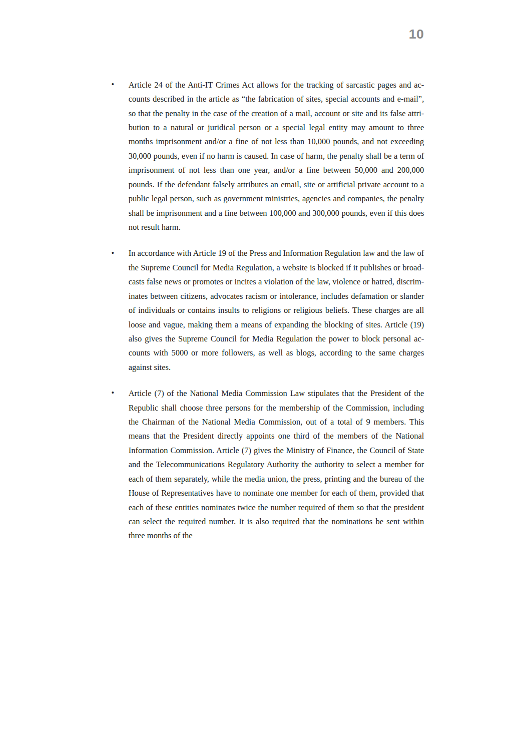10
Article 24 of the Anti-IT Crimes Act allows for the tracking of sarcastic pages and accounts described in the article as “the fabrication of sites, special accounts and e-mail”, so that the penalty in the case of the creation of a mail, account or site and its false attribution to a natural or juridical person or a special legal entity may amount to three months imprisonment and/or a fine of not less than 10,000 pounds, and not exceeding 30,000 pounds, even if no harm is caused. In case of harm, the penalty shall be a term of imprisonment of not less than one year, and/or a fine between 50,000 and 200,000 pounds. If the defendant falsely attributes an email, site or artificial private account to a public legal person, such as government ministries, agencies and companies, the penalty shall be imprisonment and a fine between 100,000 and 300,000 pounds, even if this does not result harm.
In accordance with Article 19 of the Press and Information Regulation law and the law of the Supreme Council for Media Regulation, a website is blocked if it publishes or broadcasts false news or promotes or incites a violation of the law, violence or hatred, discriminates between citizens, advocates racism or intolerance, includes defamation or slander of individuals or contains insults to religions or religious beliefs. These charges are all loose and vague, making them a means of expanding the blocking of sites. Article (19) also gives the Supreme Council for Media Regulation the power to block personal accounts with 5000 or more followers, as well as blogs, according to the same charges against sites.
Article (7) of the National Media Commission Law stipulates that the President of the Republic shall choose three persons for the membership of the Commission, including the Chairman of the National Media Commission, out of a total of 9 members. This means that the President directly appoints one third of the members of the National Information Commission. Article (7) gives the Ministry of Finance, the Council of State and the Telecommunications Regulatory Authority the authority to select a member for each of them separately, while the media union, the press, printing and the bureau of the House of Representatives have to nominate one member for each of them, provided that each of these entities nominates twice the number required of them so that the president can select the required number. It is also required that the nominations be sent within three months of the